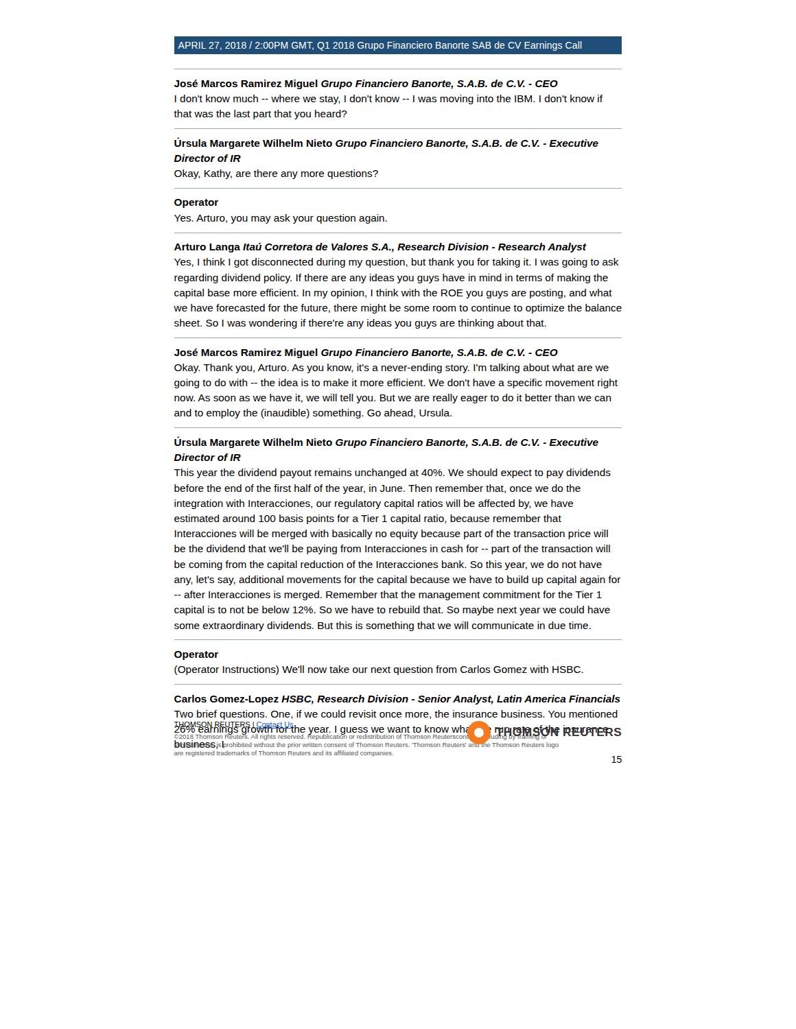APRIL 27, 2018 / 2:00PM GMT, Q1 2018 Grupo Financiero Banorte SAB de CV Earnings Call
José Marcos Ramirez Miguel Grupo Financiero Banorte, S.A.B. de C.V. - CEO
I don't know much -- where we stay, I don't know -- I was moving into the IBM. I don't know if that was the last part that you heard?
Úrsula Margarete Wilhelm Nieto Grupo Financiero Banorte, S.A.B. de C.V. - Executive Director of IR
Okay, Kathy, are there any more questions?
Operator
Yes. Arturo, you may ask your question again.
Arturo Langa Itaú Corretora de Valores S.A., Research Division - Research Analyst
Yes, I think I got disconnected during my question, but thank you for taking it. I was going to ask regarding dividend policy. If there are any ideas you guys have in mind in terms of making the capital base more efficient. In my opinion, I think with the ROE you guys are posting, and what we have forecasted for the future, there might be some room to continue to optimize the balance sheet. So I was wondering if there're any ideas you guys are thinking about that.
José Marcos Ramirez Miguel Grupo Financiero Banorte, S.A.B. de C.V. - CEO
Okay. Thank you, Arturo. As you know, it's a never-ending story. I'm talking about what are we going to do with -- the idea is to make it more efficient. We don't have a specific movement right now. As soon as we have it, we will tell you. But we are really eager to do it better than we can and to employ the (inaudible) something. Go ahead, Ursula.
Úrsula Margarete Wilhelm Nieto Grupo Financiero Banorte, S.A.B. de C.V. - Executive Director of IR
This year the dividend payout remains unchanged at 40%. We should expect to pay dividends before the end of the first half of the year, in June. Then remember that, once we do the integration with Interacciones, our regulatory capital ratios will be affected by, we have estimated around 100 basis points for a Tier 1 capital ratio, because remember that Interacciones will be merged with basically no equity because part of the transaction price will be the dividend that we'll be paying from Interacciones in cash for -- part of the transaction will be coming from the capital reduction of the Interacciones bank. So this year, we do not have any, let's say, additional movements for the capital because we have to build up capital again for -- after Interacciones is merged. Remember that the management commitment for the Tier 1 capital is to not be below 12%. So we have to rebuild that. So maybe next year we could have some extraordinary dividends. But this is something that we will communicate in due time.
Operator
(Operator Instructions) We'll now take our next question from Carlos Gomez with HSBC.
Carlos Gomez-Lopez HSBC, Research Division - Senior Analyst, Latin America Financials
Two brief questions. One, if we could revisit once more, the insurance business. You mentioned 26% earnings growth for the year. I guess we want to know what the run rate of the insurance business, I
THOMSON REUTERS | Contact Us
©2018 Thomson Reuters. All rights reserved. Republication or redistribution of Thomson Reuterscontent, including by framing or
similarmeans, is prohibited without the prior written consent of Thomson Reuters. 'Thomson Reuters' and the Thomson Reuters logo
are registered trademarks of Thomson Reuters and its affiliated companies.
THOMSON REUTERS
15